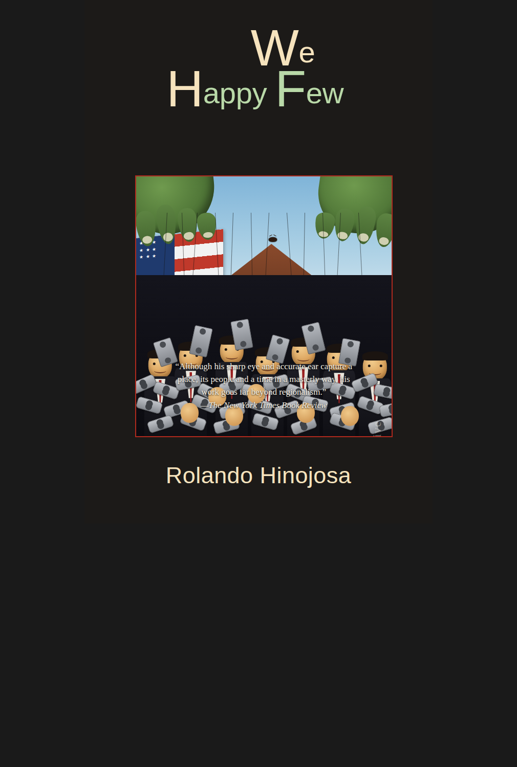We Happy Few
Quive
“Although his sharp eye and accurate ear capture a place, its people and a time in a masterly way, his work goes far beyond regionalism.” —The New York Times Book Review
Rolando Hinojosa